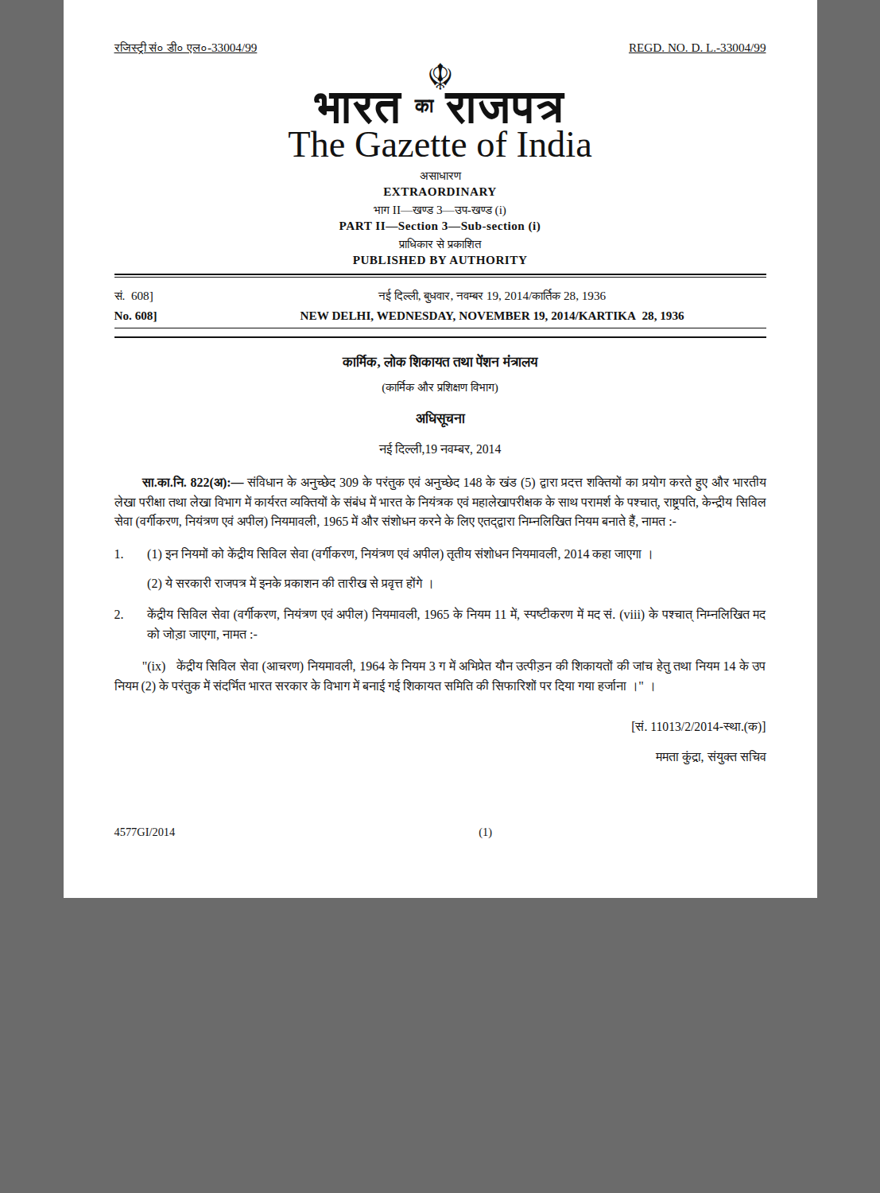रजिस्ट्री सं० डी० एल०-33004/99 REGD. NO. D. L.-33004/99
☬
भारत का राजपत्र
The Gazette of India
असाधारण
EXTRAORDINARY
भाग II—खण्ड 3—उप-खण्ड (i)
PART II—Section 3—Sub-section (i)
प्राधिकार से प्रकाशित
PUBLISHED BY AUTHORITY
| सं. 608] | नई दिल्ली, बुधवार, नवम्बर 19, 2014/कार्तिक 28, 1936 |
| No. 608] | NEW DELHI, WEDNESDAY, NOVEMBER 19, 2014/KARTIKA 28, 1936 |
कार्मिक, लोक शिकायत तथा पेंशन मंत्रालय
(कार्मिक और प्रशिक्षण विभाग)
अधिसूचना
नई दिल्ली,19 नवम्बर, 2014
सा.का.नि. 822(अ):— संविधान के अनुच्छेद 309 के परंतुक एवं अनुच्छेद 148 के खंड (5) द्वारा प्रदत्त शक्तियों का प्रयोग करते हुए और भारतीय लेखा परीक्षा तथा लेखा विभाग में कार्यरत व्यक्तियों के संबंध में भारत के नियंत्रक एवं महालेखापरीक्षक के साथ परामर्श के पश्चात्, राष्ट्रपति, केन्द्रीय सिविल सेवा (वर्गीकरण, नियंत्रण एवं अपील) नियमावली, 1965 में और संशोधन करने के लिए एतद्द्वारा निम्नलिखित नियम बनाते हैं, नामत :-
(1) इन नियमों को केंद्रीय सिविल सेवा (वर्गीकरण, नियंत्रण एवं अपील) तृतीय संशोधन नियमावली, 2014 कहा जाएगा ।
(2) ये सरकारी राजपत्र में इनके प्रकाशन की तारीख से प्रवृत्त होंगे ।
केंद्रीय सिविल सेवा (वर्गीकरण, नियंत्रण एवं अपील) नियमावली, 1965 के नियम 11 में, स्पष्टीकरण में मद सं. (viii) के पश्चात् निम्नलिखित मद को जोड़ा जाएगा, नामत :-
"(ix) केंद्रीय सिविल सेवा (आचरण) नियमावली, 1964 के नियम 3 ग में अभिप्रेत यौन उत्पीड़न की शिकायतों की जांच हेतु तथा नियम 14 के उप नियम (2) के परंतुक में संदर्भित भारत सरकार के विभाग में बनाई गई शिकायत समिति की सिफारिशों पर दिया गया हर्जाना ।" ।
[सं. 11013/2/2014-स्था.(क)]
ममता कुंद्रा, संयुक्त सचिव
4577GI/2014 (1)